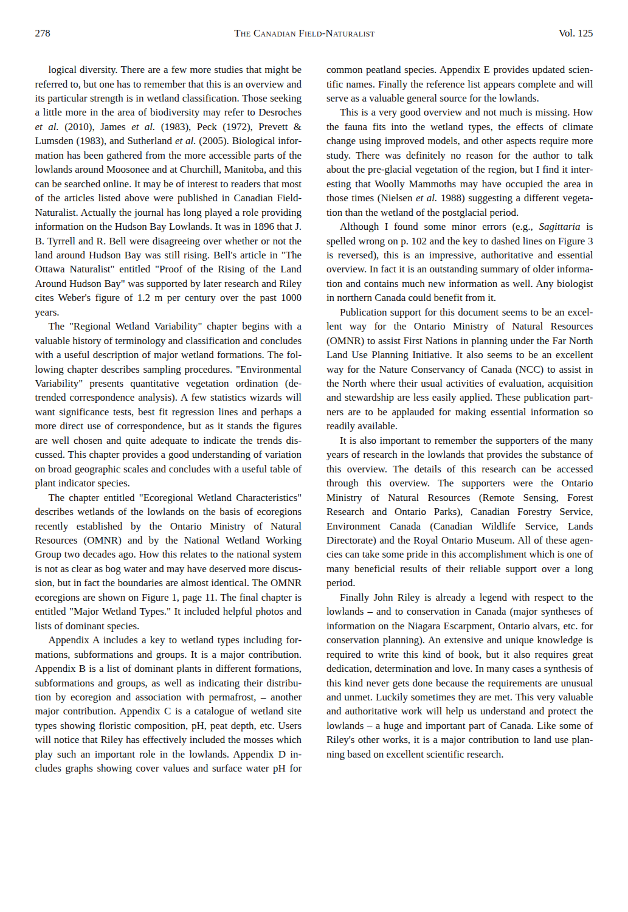278
The Canadian Field-Naturalist
Vol. 125
logical diversity. There are a few more studies that might be referred to, but one has to remember that this is an overview and its particular strength is in wetland classification. Those seeking a little more in the area of biodiversity may refer to Desroches et al. (2010), James et al. (1983), Peck (1972), Prevett & Lumsden (1983), and Sutherland et al. (2005). Biological information has been gathered from the more accessible parts of the lowlands around Moosonee and at Churchill, Manitoba, and this can be searched online. It may be of interest to readers that most of the articles listed above were published in Canadian Field-Naturalist. Actually the journal has long played a role providing information on the Hudson Bay Lowlands. It was in 1896 that J. B. Tyrrell and R. Bell were disagreeing over whether or not the land around Hudson Bay was still rising. Bell's article in "The Ottawa Naturalist" entitled "Proof of the Rising of the Land Around Hudson Bay" was supported by later research and Riley cites Weber's figure of 1.2 m per century over the past 1000 years.
The "Regional Wetland Variability" chapter begins with a valuable history of terminology and classification and concludes with a useful description of major wetland formations. The following chapter describes sampling procedures. "Environmental Variability" presents quantitative vegetation ordination (detrended correspondence analysis). A few statistics wizards will want significance tests, best fit regression lines and perhaps a more direct use of correspondence, but as it stands the figures are well chosen and quite adequate to indicate the trends discussed. This chapter provides a good understanding of variation on broad geographic scales and concludes with a useful table of plant indicator species.
The chapter entitled "Ecoregional Wetland Characteristics" describes wetlands of the lowlands on the basis of ecoregions recently established by the Ontario Ministry of Natural Resources (OMNR) and by the National Wetland Working Group two decades ago. How this relates to the national system is not as clear as bog water and may have deserved more discussion, but in fact the boundaries are almost identical. The OMNR ecoregions are shown on Figure 1, page 11. The final chapter is entitled "Major Wetland Types." It included helpful photos and lists of dominant species.
Appendix A includes a key to wetland types including formations, subformations and groups. It is a major contribution. Appendix B is a list of dominant plants in different formations, subformations and groups, as well as indicating their distribution by ecoregion and association with permafrost, – another major contribution. Appendix C is a catalogue of wetland site types showing floristic composition, pH, peat depth, etc. Users will notice that Riley has effectively included the mosses which play such an important role in the lowlands. Appendix D includes graphs showing cover values and surface water pH for common peatland species. Appendix E provides updated scientific names. Finally the reference list appears complete and will serve as a valuable general source for the lowlands.
This is a very good overview and not much is missing. How the fauna fits into the wetland types, the effects of climate change using improved models, and other aspects require more study. There was definitely no reason for the author to talk about the pre-glacial vegetation of the region, but I find it interesting that Woolly Mammoths may have occupied the area in those times (Nielsen et al. 1988) suggesting a different vegetation than the wetland of the postglacial period.
Although I found some minor errors (e.g., Sagittaria is spelled wrong on p. 102 and the key to dashed lines on Figure 3 is reversed), this is an impressive, authoritative and essential overview. In fact it is an outstanding summary of older information and contains much new information as well. Any biologist in northern Canada could benefit from it.
Publication support for this document seems to be an excellent way for the Ontario Ministry of Natural Resources (OMNR) to assist First Nations in planning under the Far North Land Use Planning Initiative. It also seems to be an excellent way for the Nature Conservancy of Canada (NCC) to assist in the North where their usual activities of evaluation, acquisition and stewardship are less easily applied. These publication partners are to be applauded for making essential information so readily available.
It is also important to remember the supporters of the many years of research in the lowlands that provides the substance of this overview. The details of this research can be accessed through this overview. The supporters were the Ontario Ministry of Natural Resources (Remote Sensing, Forest Research and Ontario Parks), Canadian Forestry Service, Environment Canada (Canadian Wildlife Service, Lands Directorate) and the Royal Ontario Museum. All of these agencies can take some pride in this accomplishment which is one of many beneficial results of their reliable support over a long period.
Finally John Riley is already a legend with respect to the lowlands – and to conservation in Canada (major syntheses of information on the Niagara Escarpment, Ontario alvars, etc. for conservation planning). An extensive and unique knowledge is required to write this kind of book, but it also requires great dedication, determination and love. In many cases a synthesis of this kind never gets done because the requirements are unusual and unmet. Luckily sometimes they are met. This very valuable and authoritative work will help us understand and protect the lowlands – a huge and important part of Canada. Like some of Riley's other works, it is a major contribution to land use planning based on excellent scientific research.